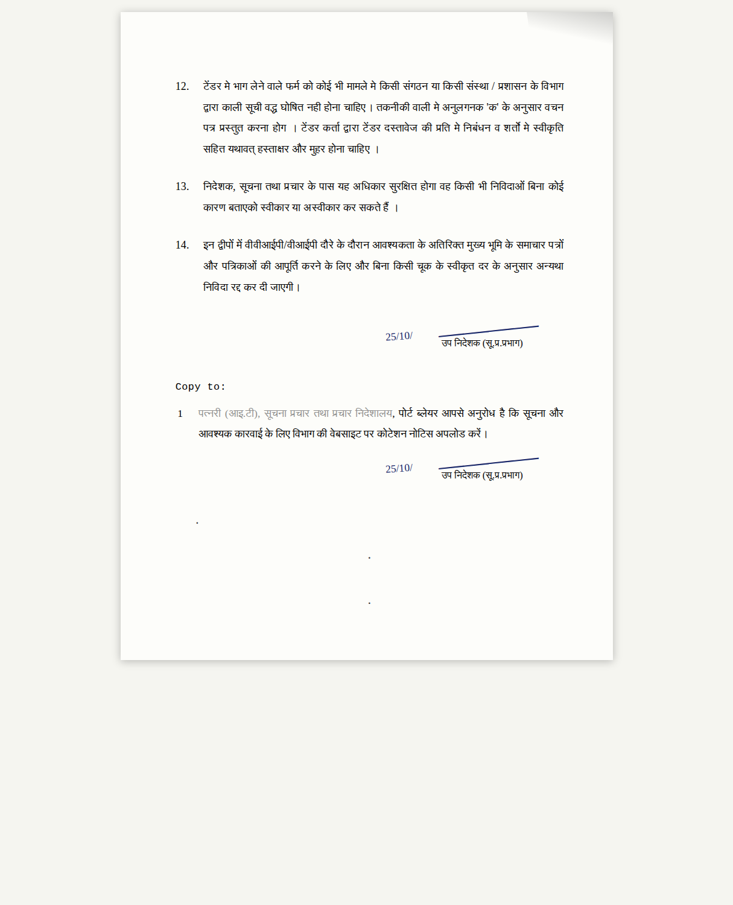12. टेंडर मे भाग लेने वाले फर्म को कोई भी मामले मे किसी संगठन या किसी संस्था / प्रशासन के विभाग द्वारा काली सूची वद्ध घोषित नही होना चाहिए। तकनीकी वाली मे अनुलगनक 'क' के अनुसार वचन पत्र प्रस्तुत करना होग । टेंडर कर्ता द्वारा टेंडर दस्तावेज की प्रति मे निबंधन व शर्तो मे स्वीकृति सहित यथावत् हस्ताक्षर और मुहर होना चाहिए ।
13. निदेशक, सूचना तथा प्रचार के पास यह अधिकार सुरक्षित होगा वह किसी भी निविदाओं बिना कोई कारण बताएको स्वीकार या अस्वीकार कर सकते हैं ।
14. इन द्वीपों में वीवीआईपी/वीआईपी दौरे के दौरान आवश्यकता के अतिरिक्त मुख्य भूमि के समाचार पत्रों और पत्रिकाओं की आपूर्ति करने के लिए और बिना किसी चूक के स्वीकृत दर के अनुसार अन्यथा निविदा रद्द कर दी जाएगी।
———— 25/10/ उप निदेशक (सू.प्र.प्रभाग)
Copy to:
1 पत्नरी (आइ.टी), सूचना प्रचार तथा प्रचार निदेशालय, पोर्ट ब्लेयर आपसे अनुरोध है कि सूचना और आवश्यक कारवाई के लिए विभाग की वेबसाइट पर कोटेशन नोटिस अपलोड करें।
———— 25/10/ उप निदेशक (सू.प्र.प्रभाग)
. . .